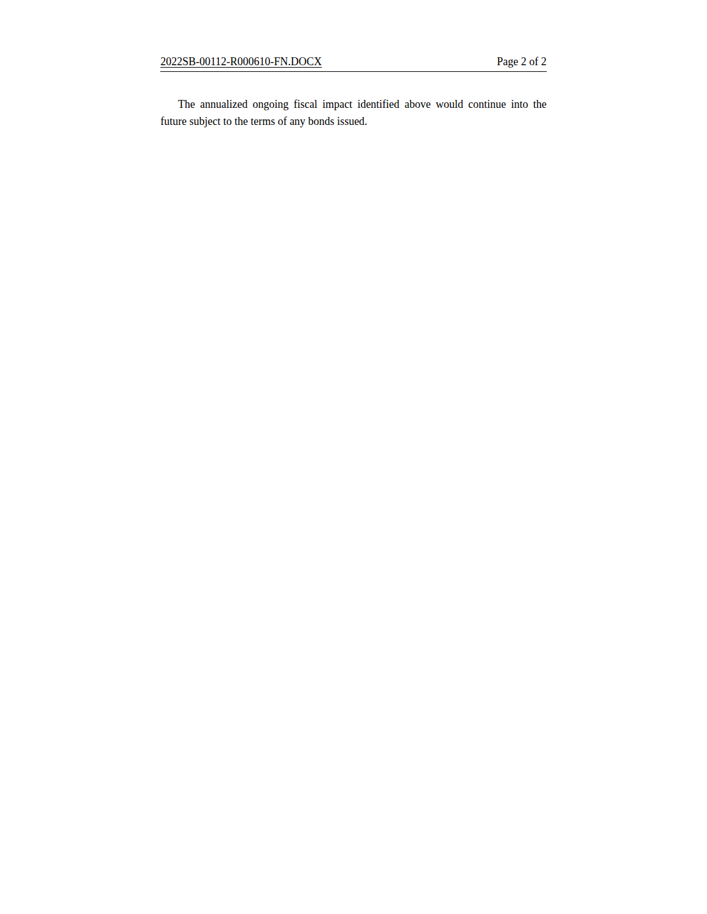2022SB-00112-R000610-FN.DOCX Page 2 of 2
The annualized ongoing fiscal impact identified above would continue into the future subject to the terms of any bonds issued.